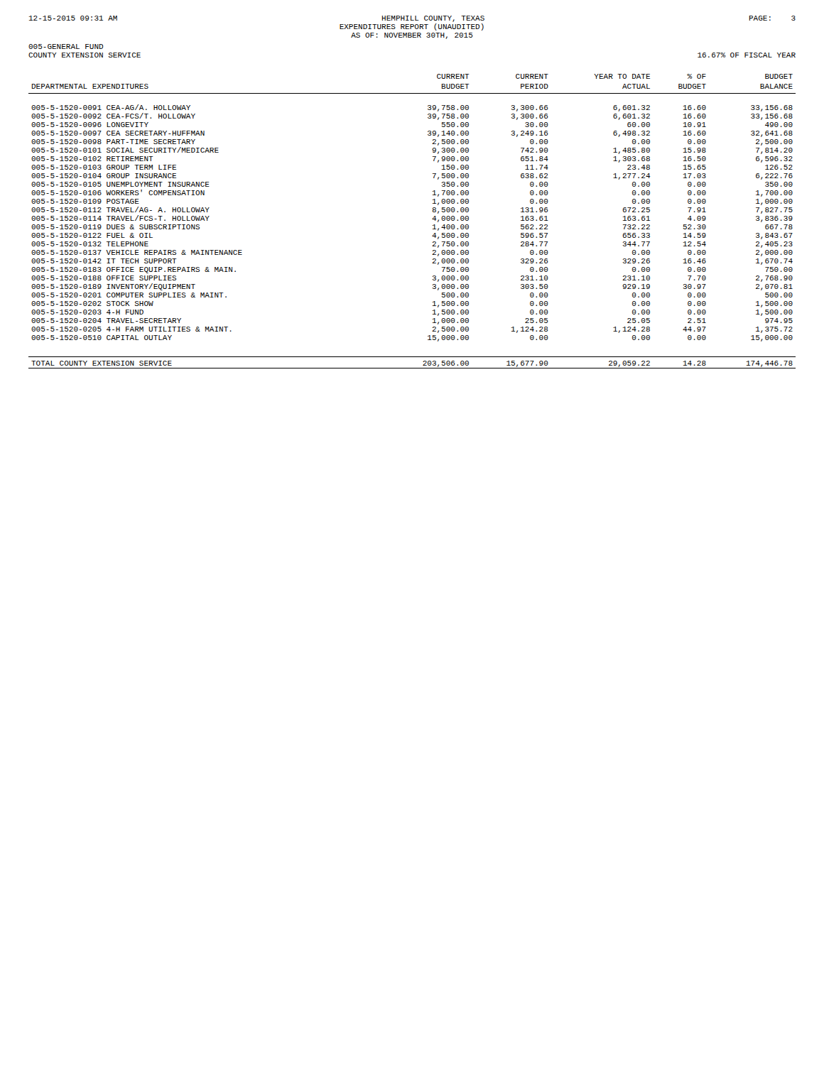12-15-2015 09:31 AM HEMPHILL COUNTY, TEXAS PAGE: 3
EXPENDITURES REPORT (UNAUDITED)
AS OF: NOVEMBER 30TH, 2015
005-GENERAL FUND
COUNTY EXTENSION SERVICE 16.67% OF FISCAL YEAR
| | CURRENT | CURRENT | YEAR TO DATE | % OF | BUDGET |
| --- | --- | --- | --- | --- | --- |
| DEPARTMENTAL EXPENDITURES | BUDGET | PERIOD | ACTUAL | BUDGET | BALANCE |
| 005-5-1520-0091 CEA-AG/A. HOLLOWAY | 39,758.00 | 3,300.66 | 6,601.32 | 16.60 | 33,156.68 |
| 005-5-1520-0092 CEA-FCS/T. HOLLOWAY | 39,758.00 | 3,300.66 | 6,601.32 | 16.60 | 33,156.68 |
| 005-5-1520-0096 LONGEVITY | 550.00 | 30.00 | 60.00 | 10.91 | 490.00 |
| 005-5-1520-0097 CEA SECRETARY-HUFFMAN | 39,140.00 | 3,249.16 | 6,498.32 | 16.60 | 32,641.68 |
| 005-5-1520-0098 PART-TIME SECRETARY | 2,500.00 | 0.00 | 0.00 | 0.00 | 2,500.00 |
| 005-5-1520-0101 SOCIAL SECURITY/MEDICARE | 9,300.00 | 742.90 | 1,485.80 | 15.98 | 7,814.20 |
| 005-5-1520-0102 RETIREMENT | 7,900.00 | 651.84 | 1,303.68 | 16.50 | 6,596.32 |
| 005-5-1520-0103 GROUP TERM LIFE | 150.00 | 11.74 | 23.48 | 15.65 | 126.52 |
| 005-5-1520-0104 GROUP INSURANCE | 7,500.00 | 638.62 | 1,277.24 | 17.03 | 6,222.76 |
| 005-5-1520-0105 UNEMPLOYMENT INSURANCE | 350.00 | 0.00 | 0.00 | 0.00 | 350.00 |
| 005-5-1520-0106 WORKERS' COMPENSATION | 1,700.00 | 0.00 | 0.00 | 0.00 | 1,700.00 |
| 005-5-1520-0109 POSTAGE | 1,000.00 | 0.00 | 0.00 | 0.00 | 1,000.00 |
| 005-5-1520-0112 TRAVEL/AG- A. HOLLOWAY | 8,500.00 | 131.96 | 672.25 | 7.91 | 7,827.75 |
| 005-5-1520-0114 TRAVEL/FCS-T. HOLLOWAY | 4,000.00 | 163.61 | 163.61 | 4.09 | 3,836.39 |
| 005-5-1520-0119 DUES & SUBSCRIPTIONS | 1,400.00 | 562.22 | 732.22 | 52.30 | 667.78 |
| 005-5-1520-0122 FUEL & OIL | 4,500.00 | 596.57 | 656.33 | 14.59 | 3,843.67 |
| 005-5-1520-0132 TELEPHONE | 2,750.00 | 284.77 | 344.77 | 12.54 | 2,405.23 |
| 005-5-1520-0137 VEHICLE REPAIRS & MAINTENANCE | 2,000.00 | 0.00 | 0.00 | 0.00 | 2,000.00 |
| 005-5-1520-0142 IT TECH SUPPORT | 2,000.00 | 329.26 | 329.26 | 16.46 | 1,670.74 |
| 005-5-1520-0183 OFFICE EQUIP.REPAIRS & MAIN. | 750.00 | 0.00 | 0.00 | 0.00 | 750.00 |
| 005-5-1520-0188 OFFICE SUPPLIES | 3,000.00 | 231.10 | 231.10 | 7.70 | 2,768.90 |
| 005-5-1520-0189 INVENTORY/EQUIPMENT | 3,000.00 | 303.50 | 929.19 | 30.97 | 2,070.81 |
| 005-5-1520-0201 COMPUTER SUPPLIES & MAINT. | 500.00 | 0.00 | 0.00 | 0.00 | 500.00 |
| 005-5-1520-0202 STOCK SHOW | 1,500.00 | 0.00 | 0.00 | 0.00 | 1,500.00 |
| 005-5-1520-0203 4-H FUND | 1,500.00 | 0.00 | 0.00 | 0.00 | 1,500.00 |
| 005-5-1520-0204 TRAVEL-SECRETARY | 1,000.00 | 25.05 | 25.05 | 2.51 | 974.95 |
| 005-5-1520-0205 4-H FARM UTILITIES & MAINT. | 2,500.00 | 1,124.28 | 1,124.28 | 44.97 | 1,375.72 |
| 005-5-1520-0510 CAPITAL OUTLAY | 15,000.00 | 0.00 | 0.00 | 0.00 | 15,000.00 |
| TOTAL COUNTY EXTENSION SERVICE | 203,506.00 | 15,677.90 | 29,059.22 | 14.28 | 174,446.78 |